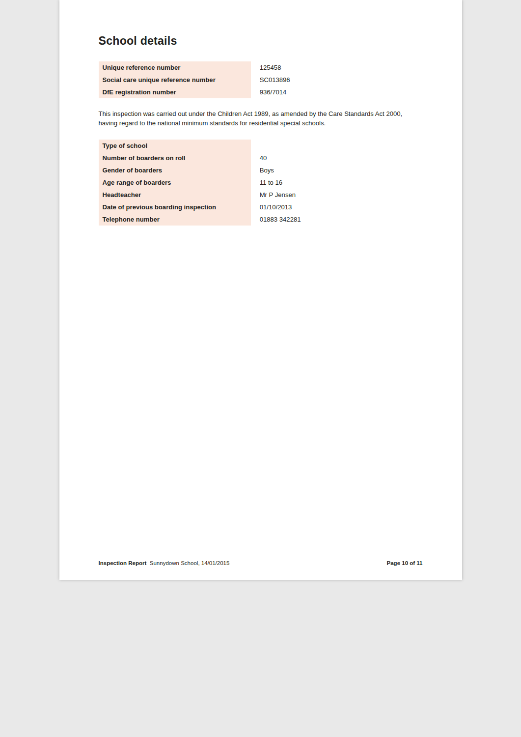School details
| Unique reference number | 125458 |
| Social care unique reference number | SC013896 |
| DfE registration number | 936/7014 |
This inspection was carried out under the Children Act 1989, as amended by the Care Standards Act 2000, having regard to the national minimum standards for residential special schools.
| Type of school | |
| Number of boarders on roll | 40 |
| Gender of boarders | Boys |
| Age range of boarders | 11 to 16 |
| Headteacher | Mr P Jensen |
| Date of previous boarding inspection | 01/10/2013 |
| Telephone number | 01883 342281 |
Inspection Report Sunnydown School, 14/01/2015
Page 10 of 11